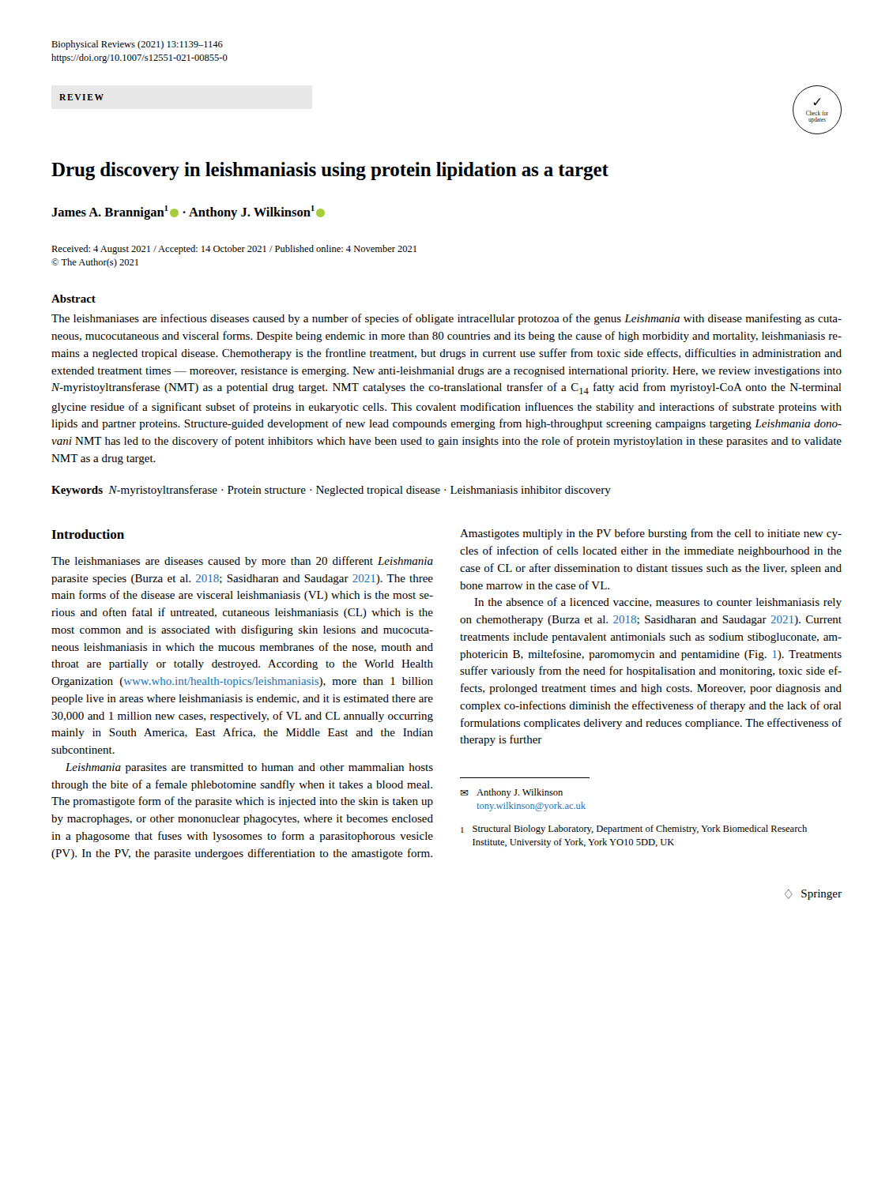Biophysical Reviews (2021) 13:1139–1146 https://doi.org/10.1007/s12551-021-00855-0
Review
✓ Check for
updates
Drug discovery in leishmaniasis using protein lipidation as a target
James A. Brannigan1 · Anthony J. Wilkinson1
Received: 4 August 2021 / Accepted: 14 October 2021 / Published online: 4 November 2021 © The Author(s) 2021
Abstract
The leishmaniases are infectious diseases caused by a number of species of obligate intracellular protozoa of the genus Leishmania with disease manifesting as cutaneous, mucocutaneous and visceral forms. Despite being endemic in more than 80 countries and its being the cause of high morbidity and mortality, leishmaniasis remains a neglected tropical disease. Chemotherapy is the frontline treatment, but drugs in current use suffer from toxic side effects, difficulties in administration and extended treatment times — moreover, resistance is emerging. New anti-leishmanial drugs are a recognised international priority. Here, we review investigations into N-myristoyltransferase (NMT) as a potential drug target. NMT catalyses the co-translational transfer of a C14 fatty acid from myristoyl-CoA onto the N-terminal glycine residue of a significant subset of proteins in eukaryotic cells. This covalent modification influences the stability and interactions of substrate proteins with lipids and partner proteins. Structure-guided development of new lead compounds emerging from high-throughput screening campaigns targeting Leishmania donovani NMT has led to the discovery of potent inhibitors which have been used to gain insights into the role of protein myristoylation in these parasites and to validate NMT as a drug target.
Keywords N-myristoyltransferase · Protein structure · Neglected tropical disease · Leishmaniasis inhibitor discovery
Introduction
The leishmaniases are diseases caused by more than 20 different Leishmania parasite species (Burza et al. 2018; Sasidharan and Saudagar 2021). The three main forms of the disease are visceral leishmaniasis (VL) which is the most serious and often fatal if untreated, cutaneous leishmaniasis (CL) which is the most common and is associated with disfiguring skin lesions and mucocutaneous leishmaniasis in which the mucous membranes of the nose, mouth and throat are partially or totally destroyed. According to the World Health Organization (www.who.int/health-topics/leishmaniasis), more than 1 billion people live in areas where leishmaniasis is endemic, and it is estimated there are 30,000 and 1 million new cases, respectively, of VL and CL annually occurring mainly in South America, East Africa, the Middle East and the Indian subcontinent.
Leishmania parasites are transmitted to human and other mammalian hosts through the bite of a female phlebotomine sandfly when it takes a blood meal. The promastigote form of the parasite which is injected into the skin is taken up by macrophages, or other mononuclear phagocytes, where it becomes enclosed in a phagosome that fuses with lysosomes to form a parasitophorous vesicle (PV). In the PV, the parasite undergoes differentiation to the amastigote form. Amastigotes multiply in the PV before bursting from the cell to initiate new cycles of infection of cells located either in the immediate neighbourhood in the case of CL or after dissemination to distant tissues such as the liver, spleen and bone marrow in the case of VL.
In the absence of a licenced vaccine, measures to counter leishmaniasis rely on chemotherapy (Burza et al. 2018; Sasidharan and Saudagar 2021). Current treatments include pentavalent antimonials such as sodium stibogluconate, amphotericin B, miltefosine, paromomycin and pentamidine (Fig. 1). Treatments suffer variously from the need for hospitalisation and monitoring, toxic side effects, prolonged treatment times and high costs. Moreover, poor diagnosis and complex co-infections diminish the effectiveness of therapy and the lack of oral formulations complicates delivery and reduces compliance. The effectiveness of therapy is further
✉ Anthony J. Wilkinson
tony.wilkinson@york.ac.uk
1 Structural Biology Laboratory, Department of Chemistry, York Biomedical Research Institute, University of York, York YO10 5DD, UK
♢ Springer